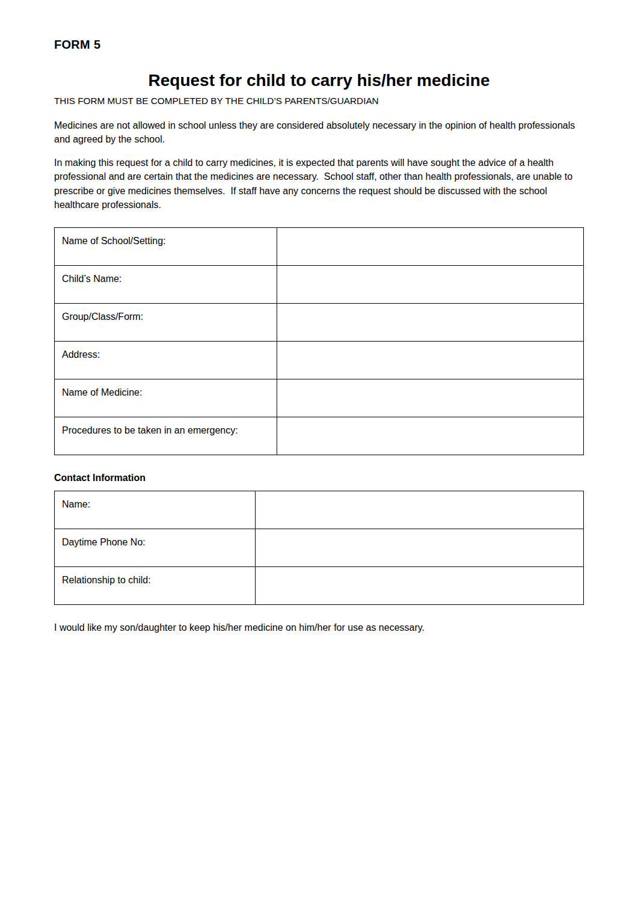FORM 5
Request for child to carry his/her medicine
THIS FORM MUST BE COMPLETED BY THE CHILD’S PARENTS/GUARDIAN
Medicines are not allowed in school unless they are considered absolutely necessary in the opinion of health professionals and agreed by the school.
In making this request for a child to carry medicines, it is expected that parents will have sought the advice of a health professional and are certain that the medicines are necessary. School staff, other than health professionals, are unable to prescribe or give medicines themselves. If staff have any concerns the request should be discussed with the school healthcare professionals.
| Name of School/Setting: | |
| Child’s Name: | |
| Group/Class/Form: | |
| Address: | |
| Name of Medicine: | |
| Procedures to be taken in an emergency: | |
Contact Information
| Name: | |
| Daytime Phone No: | |
| Relationship to child: | |
I would like my son/daughter to keep his/her medicine on him/her for use as necessary.